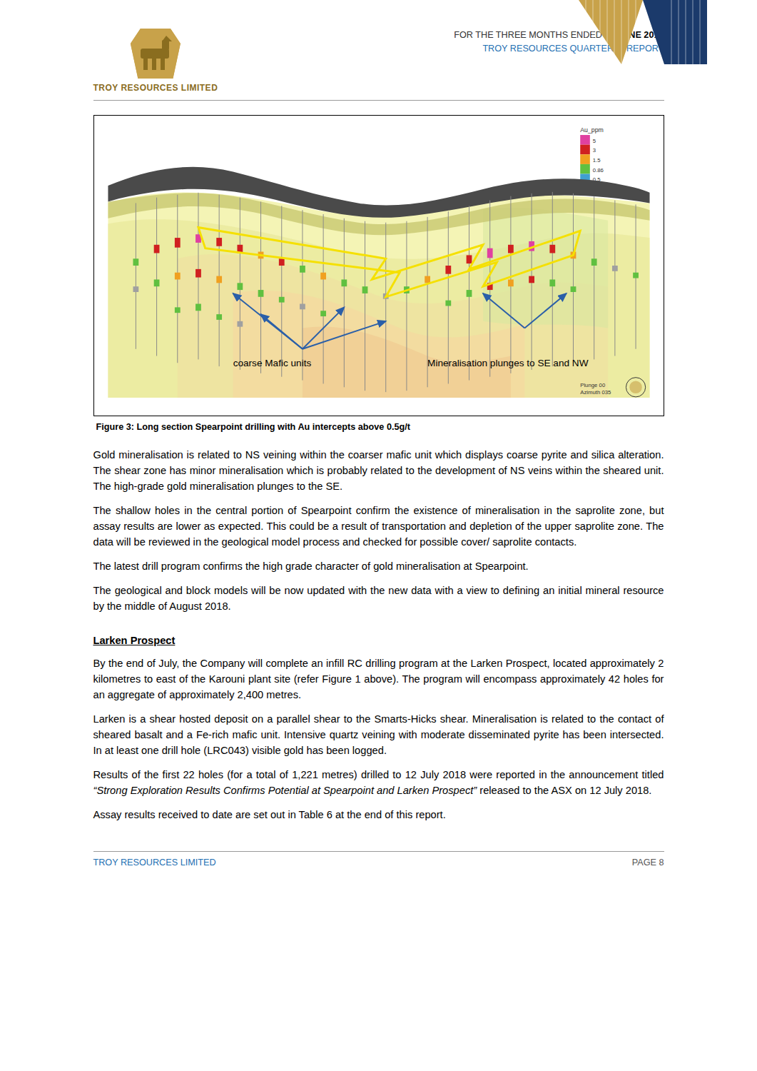TROY RESOURCES LIMITED
FOR THE THREE MONTHS ENDED 30 JUNE 2018
TROY RESOURCES QUARTERLY REPORT
Au_ppm 5 3 1.5 0.86 0.5 0.2 coarse Mafic units Mineralisation plunges to SE and NW Plunge 00 Azimuth 035
Figure 3: Long section Spearpoint drilling with Au intercepts above 0.5g/t
Gold mineralisation is related to NS veining within the coarser mafic unit which displays coarse pyrite and silica alteration. The shear zone has minor mineralisation which is probably related to the development of NS veins within the sheared unit. The high-grade gold mineralisation plunges to the SE.
The shallow holes in the central portion of Spearpoint confirm the existence of mineralisation in the saprolite zone, but assay results are lower as expected. This could be a result of transportation and depletion of the upper saprolite zone. The data will be reviewed in the geological model process and checked for possible cover/ saprolite contacts.
The latest drill program confirms the high grade character of gold mineralisation at Spearpoint.
The geological and block models will be now updated with the new data with a view to defining an initial mineral resource by the middle of August 2018.
Larken Prospect
By the end of July, the Company will complete an infill RC drilling program at the Larken Prospect, located approximately 2 kilometres to east of the Karouni plant site (refer Figure 1 above). The program will encompass approximately 42 holes for an aggregate of approximately 2,400 metres.
Larken is a shear hosted deposit on a parallel shear to the Smarts-Hicks shear. Mineralisation is related to the contact of sheared basalt and a Fe-rich mafic unit. Intensive quartz veining with moderate disseminated pyrite has been intersected. In at least one drill hole (LRC043) visible gold has been logged.
Results of the first 22 holes (for a total of 1,221 metres) drilled to 12 July 2018 were reported in the announcement titled “Strong Exploration Results Confirms Potential at Spearpoint and Larken Prospect” released to the ASX on 12 July 2018.
Assay results received to date are set out in Table 6 at the end of this report.
TROY RESOURCES LIMITED
PAGE 8